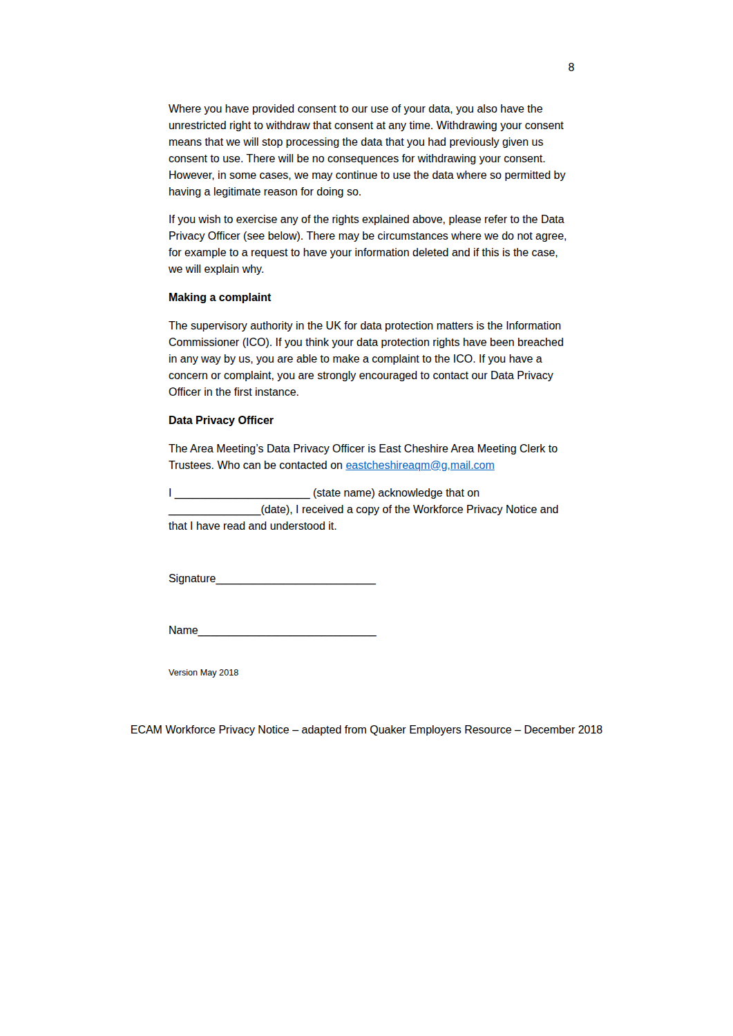8
Where you have provided consent to our use of your data, you also have the unrestricted right to withdraw that consent at any time. Withdrawing your consent means that we will stop processing the data that you had previously given us consent to use. There will be no consequences for withdrawing your consent. However, in some cases, we may continue to use the data where so permitted by having a legitimate reason for doing so.
If you wish to exercise any of the rights explained above, please refer to the Data Privacy Officer (see below). There may be circumstances where we do not agree, for example to a request to have your information deleted and if this is the case, we will explain why.
Making a complaint
The supervisory authority in the UK for data protection matters is the Information Commissioner (ICO). If you think your data protection rights have been breached in any way by us, you are able to make a complaint to the ICO. If you have a concern or complaint, you are strongly encouraged to contact our Data Privacy Officer in the first instance.
Data Privacy Officer
The Area Meeting’s Data Privacy Officer is East Cheshire Area Meeting Clerk to Trustees. Who can be contacted on eastcheshireaqm@g,mail.com
I ______________________ (state name) acknowledge that on _______________(date), I received a copy of the Workforce Privacy Notice and that I have read and understood it.
Signature__________________________
Name_____________________________
Version May 2018
ECAM Workforce Privacy Notice – adapted from Quaker Employers Resource – December 2018